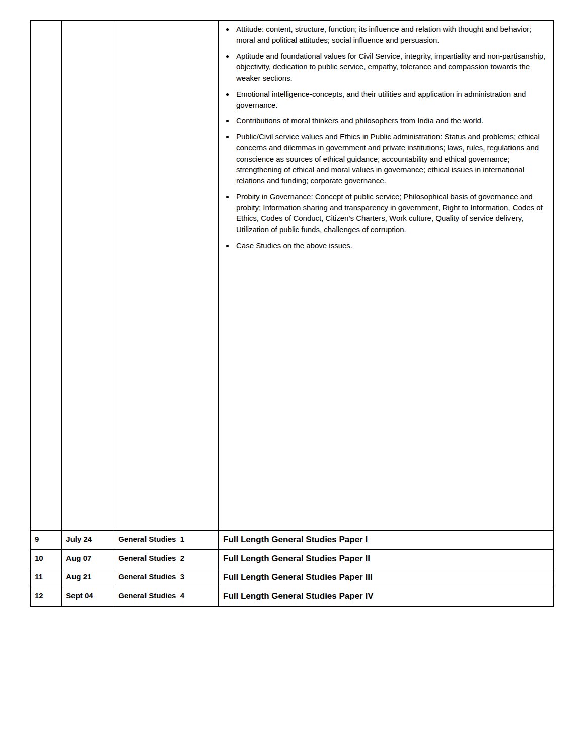| | | | Attitude: content, structure, function; its influence and relation with thought and behavior; moral and political attitudes; social influence and persuasion. Aptitude and foundational values for Civil Service, integrity, impartiality and non-partisanship, objectivity, dedication to public service, empathy, tolerance and compassion towards the weaker sections. Emotional intelligence-concepts, and their utilities and application in administration and governance. Contributions of moral thinkers and philosophers from India and the world. Public/Civil service values and Ethics in Public administration: Status and problems; ethical concerns and dilemmas in government and private institutions; laws, rules, regulations and conscience as sources of ethical guidance; accountability and ethical governance; strengthening of ethical and moral values in governance; ethical issues in international relations and funding; corporate governance. Probity in Governance: Concept of public service; Philosophical basis of governance and probity; Information sharing and transparency in government, Right to Information, Codes of Ethics, Codes of Conduct, Citizen’s Charters, Work culture, Quality of service delivery, Utilization of public funds, challenges of corruption. Case Studies on the above issues. |
| 9 | July 24 | General Studies 1 | Full Length General Studies Paper I |
| 10 | Aug 07 | General Studies 2 | Full Length General Studies Paper II |
| 11 | Aug 21 | General Studies 3 | Full Length General Studies Paper III |
| 12 | Sept 04 | General Studies 4 | Full Length General Studies Paper IV |